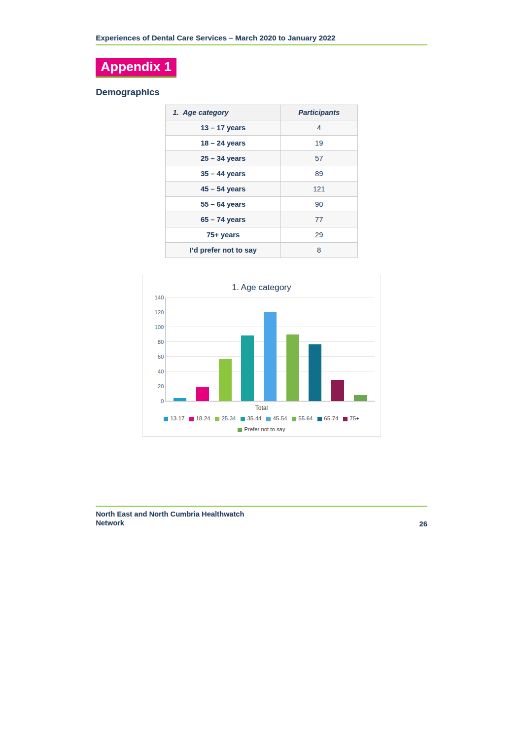Experiences of Dental Care Services – March 2020 to January 2022
Appendix 1
Demographics
| 1. Age category | Participants |
| --- | --- |
| 13 – 17 years | 4 |
| 18 – 24 years | 19 |
| 25 – 34 years | 57 |
| 35 – 44 years | 89 |
| 45 – 54 years | 121 |
| 55 – 64 years | 90 |
| 65 – 74 years | 77 |
| 75+ years | 29 |
| I’d prefer not to say | 8 |
1. Age category
0
20
40
60
80
100
120
140
Total
13-17 18-24 25-34 35-44 45-54 55-64 65-74 75+ Prefer not to say
North East and North Cumbria Healthwatch
Network
26